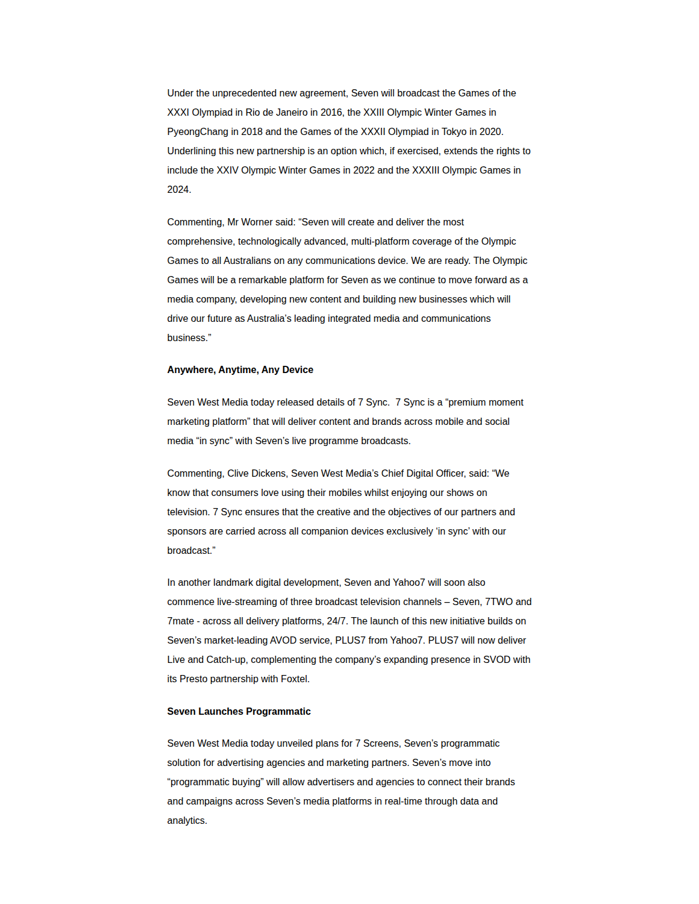Under the unprecedented new agreement, Seven will broadcast the Games of the XXXI Olympiad in Rio de Janeiro in 2016, the XXIII Olympic Winter Games in PyeongChang in 2018 and the Games of the XXXII Olympiad in Tokyo in 2020. Underlining this new partnership is an option which, if exercised, extends the rights to include the XXIV Olympic Winter Games in 2022 and the XXXIII Olympic Games in 2024.
Commenting, Mr Worner said: “Seven will create and deliver the most comprehensive, technologically advanced, multi-platform coverage of the Olympic Games to all Australians on any communications device. We are ready. The Olympic Games will be a remarkable platform for Seven as we continue to move forward as a media company, developing new content and building new businesses which will drive our future as Australia’s leading integrated media and communications business.”
Anywhere, Anytime, Any Device
Seven West Media today released details of 7 Sync. 7 Sync is a “premium moment marketing platform” that will deliver content and brands across mobile and social media “in sync” with Seven’s live programme broadcasts.
Commenting, Clive Dickens, Seven West Media’s Chief Digital Officer, said: “We know that consumers love using their mobiles whilst enjoying our shows on television. 7 Sync ensures that the creative and the objectives of our partners and sponsors are carried across all companion devices exclusively ‘in sync’ with our broadcast.”
In another landmark digital development, Seven and Yahoo7 will soon also commence live-streaming of three broadcast television channels – Seven, 7TWO and 7mate - across all delivery platforms, 24/7. The launch of this new initiative builds on Seven’s market-leading AVOD service, PLUS7 from Yahoo7. PLUS7 will now deliver Live and Catch-up, complementing the company’s expanding presence in SVOD with its Presto partnership with Foxtel.
Seven Launches Programmatic
Seven West Media today unveiled plans for 7 Screens, Seven’s programmatic solution for advertising agencies and marketing partners. Seven’s move into “programmatic buying” will allow advertisers and agencies to connect their brands and campaigns across Seven’s media platforms in real-time through data and analytics.